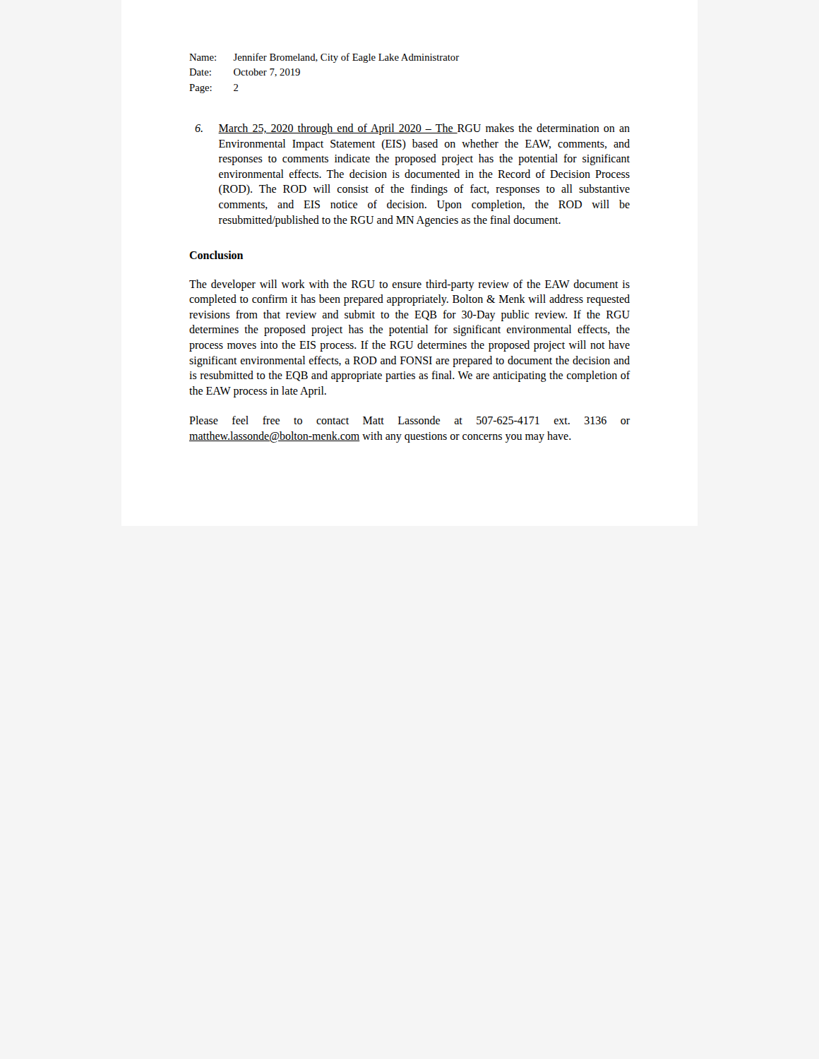| Name: | Jennifer Bromeland, City of Eagle Lake Administrator |
| Date: | October 7, 2019 |
| Page: | 2 |
6. March 25, 2020 through end of April 2020 – The RGU makes the determination on an Environmental Impact Statement (EIS) based on whether the EAW, comments, and responses to comments indicate the proposed project has the potential for significant environmental effects. The decision is documented in the Record of Decision Process (ROD). The ROD will consist of the findings of fact, responses to all substantive comments, and EIS notice of decision. Upon completion, the ROD will be resubmitted/published to the RGU and MN Agencies as the final document.
Conclusion
The developer will work with the RGU to ensure third-party review of the EAW document is completed to confirm it has been prepared appropriately. Bolton & Menk will address requested revisions from that review and submit to the EQB for 30-Day public review. If the RGU determines the proposed project has the potential for significant environmental effects, the process moves into the EIS process. If the RGU determines the proposed project will not have significant environmental effects, a ROD and FONSI are prepared to document the decision and is resubmitted to the EQB and appropriate parties as final. We are anticipating the completion of the EAW process in late April.
Please feel free to contact Matt Lassonde at 507-625-4171 ext. 3136 or matthew.lassonde@bolton-menk.com with any questions or concerns you may have.